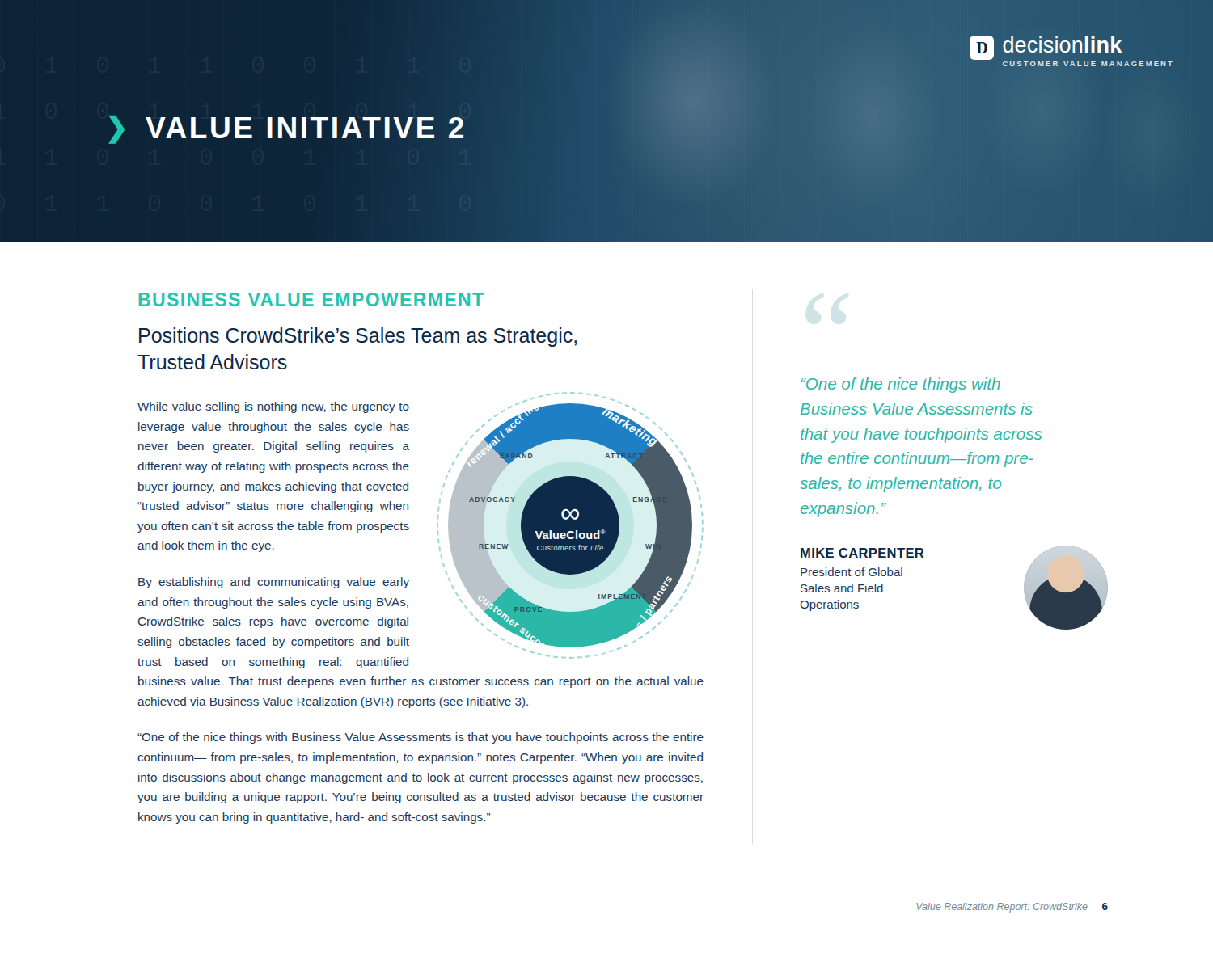D
decisionlink
CUSTOMER VALUE MANAGEMENT
❯
VALUE INITIATIVE 2
Business Value Empowerment
Positions CrowdStrike’s Sales Team as Strategic,
Trusted Advisors
marketing sales / partners customer success renewal / acct mgmt ATTRACT ENGAGE WIN IMPLEMENT PROVE RENEW ADVOCACY EXPAND
∞
ValueCloud®
Customers for Life
While value selling is nothing new, the urgency to leverage value throughout the sales cycle has never been greater. Digital selling requires a different way of relating with prospects across the buyer journey, and makes achieving that coveted “trusted advisor” status more challenging when you often can’t sit across the table from prospects and look them in the eye.
By establishing and communicating value early and often throughout the sales cycle using BVAs, CrowdStrike sales reps have overcome digital selling obstacles faced by competitors and built trust based on something real: quantified business value. That trust deepens even further as customer success can report on the actual value achieved via Business Value Realization (BVR) reports (see Initiative 3).
“One of the nice things with Business Value Assessments is that you have touchpoints across the entire continuum— from pre-sales, to implementation, to expansion.” notes Carpenter. “When you are invited into discussions about change management and to look at current processes against new processes, you are building a unique rapport. You’re being consulted as a trusted advisor because the customer knows you can bring in quantitative, hard- and soft-cost savings.”
“
“One of the nice things with Business Value Assessments is that you have touchpoints across the entire continuum—from pre-sales, to implementation, to expansion.”
MIKE CARPENTER
President of Global
Sales and Field
Operations
Value Realization Report: CrowdStrike 6